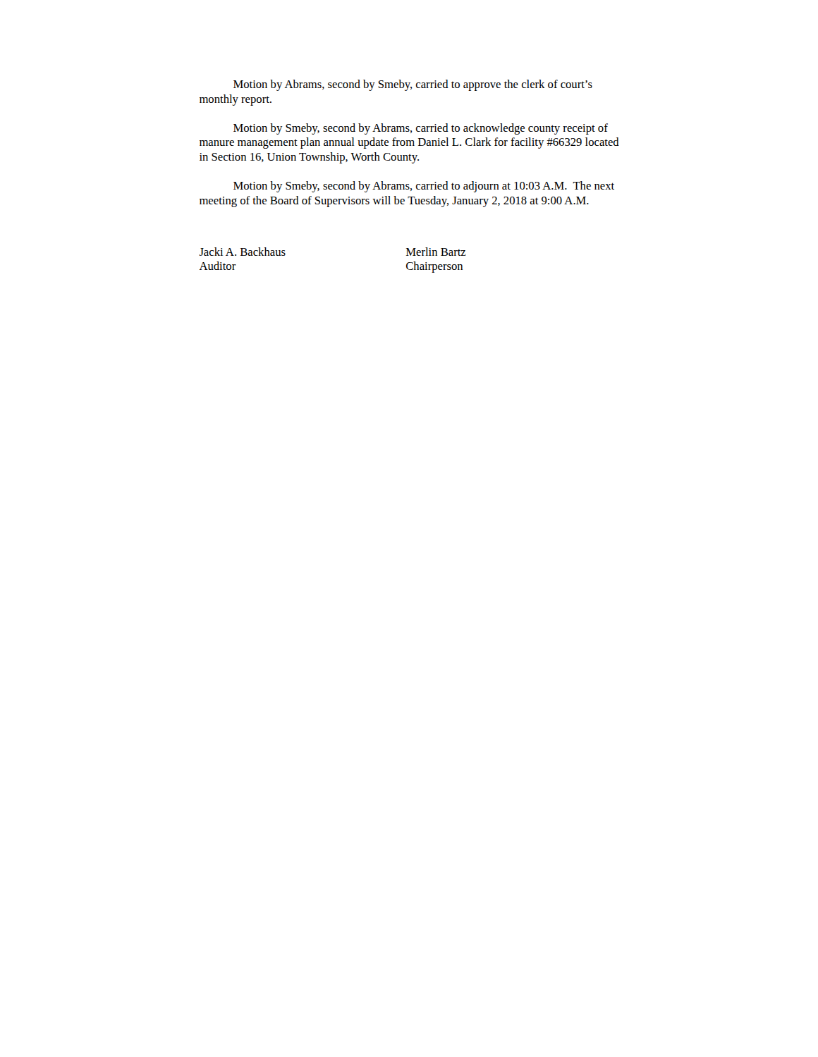Motion by Abrams, second by Smeby, carried to approve the clerk of court’s monthly report.
Motion by Smeby, second by Abrams, carried to acknowledge county receipt of manure management plan annual update from Daniel L. Clark for facility #66329 located in Section 16, Union Township, Worth County.
Motion by Smeby, second by Abrams, carried to adjourn at 10:03 A.M. The next meeting of the Board of Supervisors will be Tuesday, January 2, 2018 at 9:00 A.M.
Jacki A. Backhaus
Merlin Bartz
Auditor
Chairperson